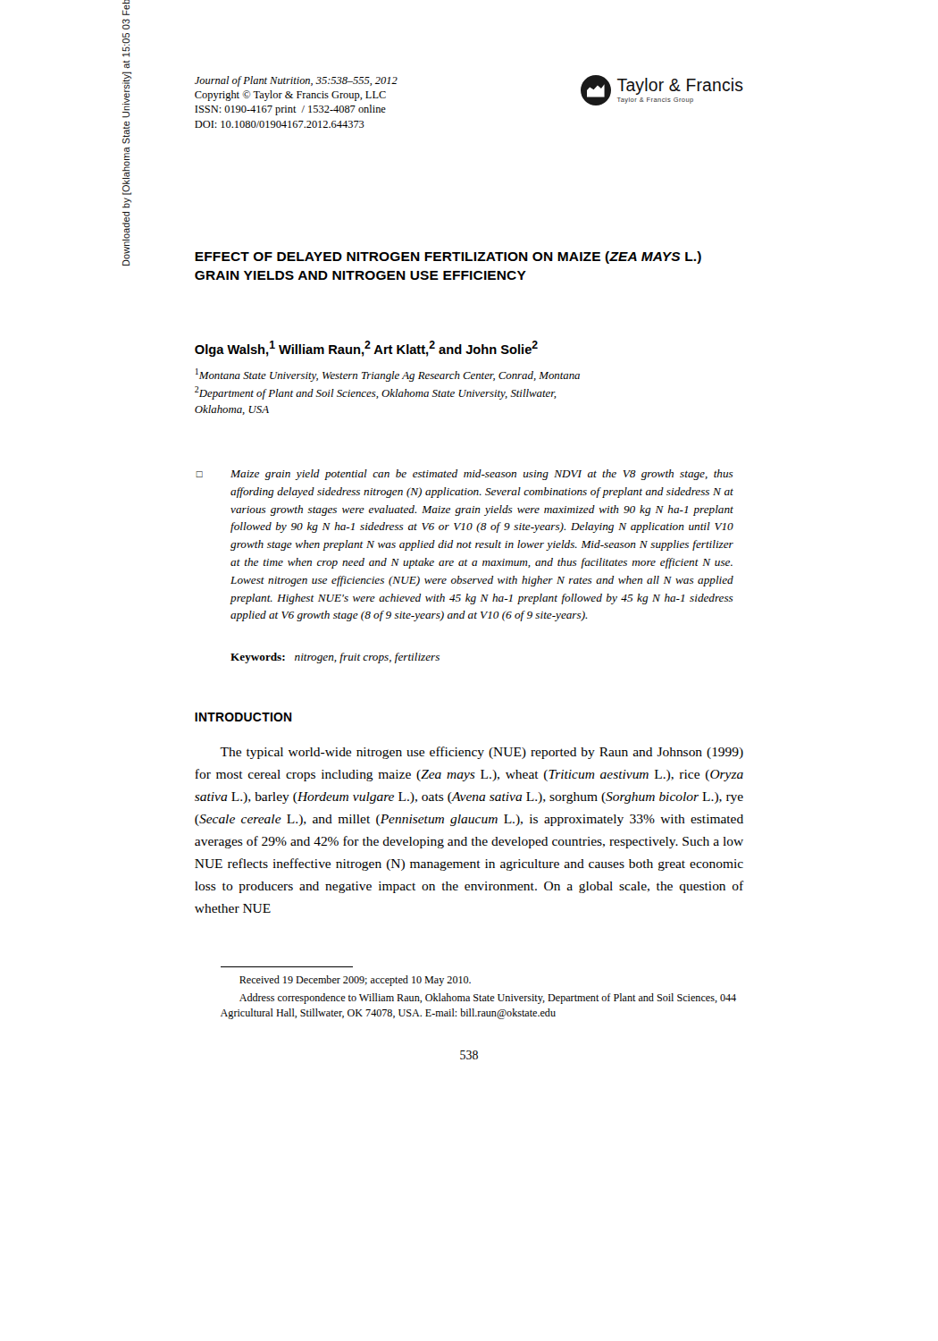Downloaded by [Oklahoma State University] at 15:05 03 February 2012
Journal of Plant Nutrition, 35:538–555, 2012
Copyright © Taylor & Francis Group, LLC
ISSN: 0190-4167 print / 1532-4087 online
DOI: 10.1080/01904167.2012.644373
Taylor & Francis
Taylor & Francis Group
Effect of Delayed Nitrogen Fertilization on Maize (Zea mays L.) Grain Yields and Nitrogen Use Efficiency
Olga Walsh,1 William Raun,2 Art Klatt,2 and John Solie2
1Montana State University, Western Triangle Ag Research Center, Conrad, Montana
2Department of Plant and Soil Sciences, Oklahoma State University, Stillwater,
Oklahoma, USA
□ Maize grain yield potential can be estimated mid-season using NDVI at the V8 growth stage, thus affording delayed sidedress nitrogen (N) application. Several combinations of preplant and sidedress N at various growth stages were evaluated. Maize grain yields were maximized with 90 kg N ha-1 preplant followed by 90 kg N ha-1 sidedress at V6 or V10 (8 of 9 site-years). Delaying N application until V10 growth stage when preplant N was applied did not result in lower yields. Mid-season N supplies fertilizer at the time when crop need and N uptake are at a maximum, and thus facilitates more efficient N use. Lowest nitrogen use efficiencies (NUE) were observed with higher N rates and when all N was applied preplant. Highest NUE's were achieved with 45 kg N ha-1 preplant followed by 45 kg N ha-1 sidedress applied at V6 growth stage (8 of 9 site-years) and at V10 (6 of 9 site-years).
Keywords: nitrogen, fruit crops, fertilizers
INTRODUCTION
The typical world-wide nitrogen use efficiency (NUE) reported by Raun and Johnson (1999) for most cereal crops including maize (Zea mays L.), wheat (Triticum aestivum L.), rice (Oryza sativa L.), barley (Hordeum vulgare L.), oats (Avena sativa L.), sorghum (Sorghum bicolor L.), rye (Secale cereale L.), and millet (Pennisetum glaucum L.), is approximately 33% with estimated averages of 29% and 42% for the developing and the developed countries, respectively. Such a low NUE reflects ineffective nitrogen (N) management in agriculture and causes both great economic loss to producers and negative impact on the environment. On a global scale, the question of whether NUE
Received 19 December 2009; accepted 10 May 2010.
Address correspondence to William Raun, Oklahoma State University, Department of Plant and Soil Sciences, 044 Agricultural Hall, Stillwater, OK 74078, USA. E-mail: bill.raun@okstate.edu
538